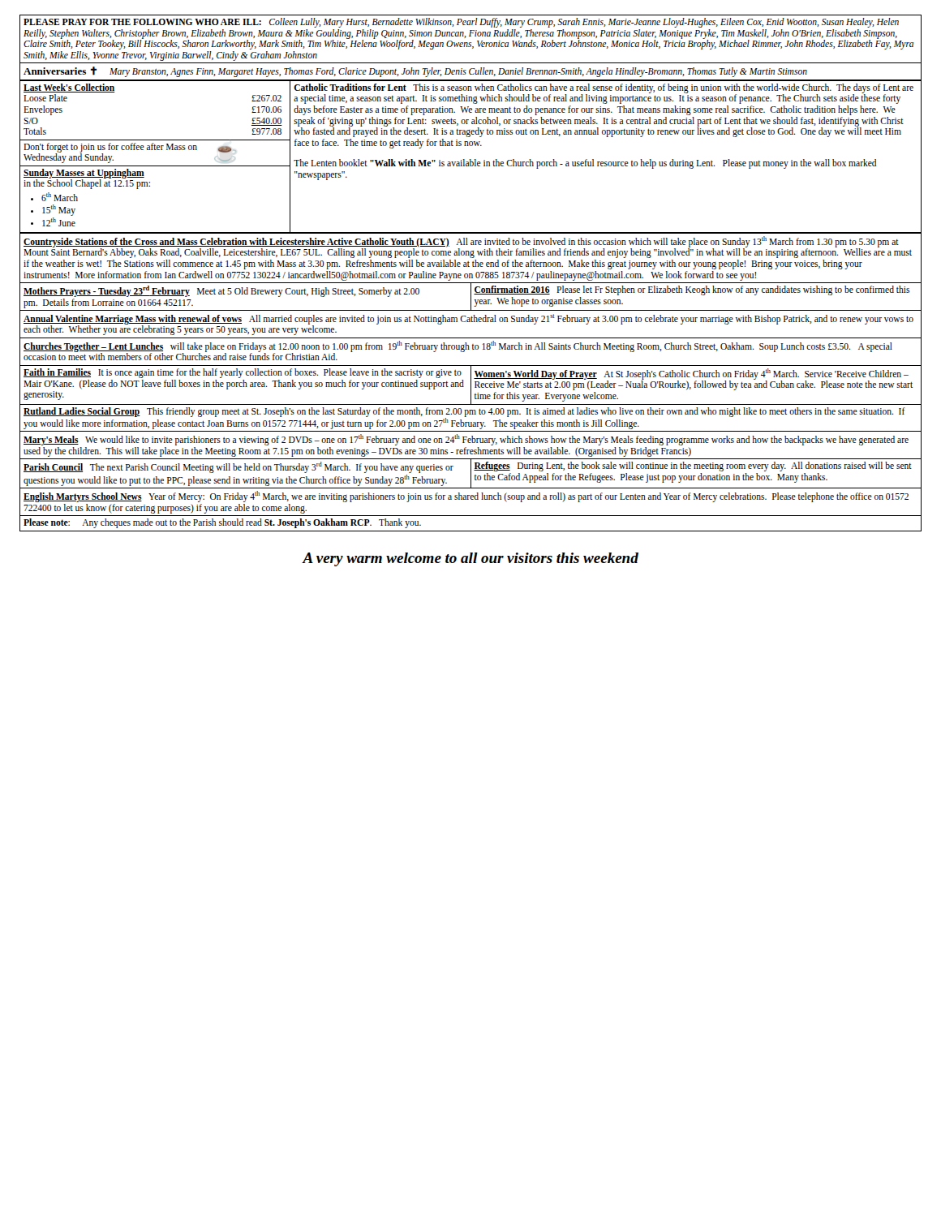| PLEASE PRAY FOR THE FOLLOWING WHO ARE ILL: Colleen Lully, Mary Hurst, Bernadette Wilkinson, Pearl Duffy, Mary Crump, Sarah Ennis, Marie-Jeanne Lloyd-Hughes, Eileen Cox, Enid Wootton, Susan Healey, Helen Reilly, Stephen Walters, Christopher Brown, Elizabeth Brown, Maura & Mike Goulding, Philip Quinn, Simon Duncan, Fiona Ruddle, Theresa Thompson, Patricia Slater, Monique Pryke, Tim Maskell, John O'Brien, Elisabeth Simpson, Claire Smith, Peter Tookey, Bill Hiscocks, Sharon Larkworthy, Mark Smith, Tim White, Helena Woolford, Megan Owens, Veronica Wands, Robert Johnstone, Monica Holt, Tricia Brophy, Michael Rimmer, John Rhodes, Elizabeth Fay, Myra Smith, Mike Ellis, Yvonne Trevor, Virginia Barwell, Cindy & Graham Johnston |
| Anniversaries ✝ Mary Branston, Agnes Finn, Margaret Hayes, Thomas Ford, Clarice Dupont, John Tyler, Denis Cullen, Daniel Brennan-Smith, Angela Hindley-Bromann, Thomas Tutly & Martin Stimson |
| Last Week's Collection / Loose Plate / £267.02 / / Envelopes / £170.06 / / S/O / £540.00 / / Totals / £977.08 / | Catholic Traditions for Lent This is a season when Catholics can have a real sense of identity, of being in union with the world-wide Church. The days of Lent are a special time, a season set apart. It is something which should be of real and living importance to us. It is a season of penance. The Church sets aside these forty days before Easter as a time of preparation. We are meant to do penance for our sins. That means making some real sacrifice. Catholic tradition helps here. We speak of 'giving up' things for Lent: sweets, or alcohol, or snacks between meals. It is a central and crucial part of Lent that we should fast, identifying with Christ who fasted and prayed in the desert. It is a tragedy to miss out on Lent, an annual opportunity to renew our lives and get close to God. One day we will meet Him face to face. The time to get ready for that is now. The Lenten booklet "Walk with Me" is available in the Church porch - a useful resource to help us during Lent. Please put money in the wall box marked "newspapers". |
| / Don't forget to join us for coffee after Mass on Wednesday and Sunday. / ☕ / |
| Sunday Masses at Uppingham in the School Chapel at 12.15 pm: 6 th March 15 th May 12 th June |
| Countryside Stations of the Cross and Mass Celebration with Leicestershire Active Catholic Youth (LACY) All are invited to be involved in this occasion which will take place on Sunday 13 th March from 1.30 pm to 5.30 pm at Mount Saint Bernard's Abbey, Oaks Road, Coalville, Leicestershire, LE67 5UL. Calling all young people to come along with their families and friends and enjoy being "involved" in what will be an inspiring afternoon. Wellies are a must if the weather is wet! The Stations will commence at 1.45 pm with Mass at 3.30 pm. Refreshments will be available at the end of the afternoon. Make this great journey with our young people! Bring your voices, bring your instruments! More information from Ian Cardwell on 07752 130224 / iancardwell50@hotmail.com or Pauline Payne on 07885 187374 / paulinepayne@hotmail.com. We look forward to see you! |
| Mothers Prayers - Tuesday 23 rd February Meet at 5 Old Brewery Court, High Street, Somerby at 2.00 pm. Details from Lorraine on 01664 452117. | Confirmation 2016 Please let Fr Stephen or Elizabeth Keogh know of any candidates wishing to be confirmed this year. We hope to organise classes soon. |
| Annual Valentine Marriage Mass with renewal of vows All married couples are invited to join us at Nottingham Cathedral on Sunday 21 st February at 3.00 pm to celebrate your marriage with Bishop Patrick, and to renew your vows to each other. Whether you are celebrating 5 years or 50 years, you are very welcome. |
| Churches Together – Lent Lunches will take place on Fridays at 12.00 noon to 1.00 pm from 19 th February through to 18 th March in All Saints Church Meeting Room, Church Street, Oakham. Soup Lunch costs £3.50. A special occasion to meet with members of other Churches and raise funds for Christian Aid. |
| Faith in Families It is once again time for the half yearly collection of boxes. Please leave in the sacristy or give to Mair O'Kane. (Please do NOT leave full boxes in the porch area. Thank you so much for your continued support and generosity. | Women's World Day of Prayer At St Joseph's Catholic Church on Friday 4 th March. Service 'Receive Children – Receive Me' starts at 2.00 pm (Leader – Nuala O'Rourke), followed by tea and Cuban cake. Please note the new start time for this year. Everyone welcome. |
| Rutland Ladies Social Group This friendly group meet at St. Joseph's on the last Saturday of the month, from 2.00 pm to 4.00 pm. It is aimed at ladies who live on their own and who might like to meet others in the same situation. If you would like more information, please contact Joan Burns on 01572 771444, or just turn up for 2.00 pm on 27 th February. The speaker this month is Jill Collinge. |
| Mary's Meals We would like to invite parishioners to a viewing of 2 DVDs – one on 17 th February and one on 24 th February, which shows how the Mary's Meals feeding programme works and how the backpacks we have generated are used by the children. This will take place in the Meeting Room at 7.15 pm on both evenings – DVDs are 30 mins - refreshments will be available. (Organised by Bridget Francis) |
| Parish Council The next Parish Council Meeting will be held on Thursday 3 rd March. If you have any queries or questions you would like to put to the PPC, please send in writing via the Church office by Sunday 28 th February. | Refugees During Lent, the book sale will continue in the meeting room every day. All donations raised will be sent to the Cafod Appeal for the Refugees. Please just pop your donation in the box. Many thanks. |
| English Martyrs School News Year of Mercy: On Friday 4 th March, we are inviting parishioners to join us for a shared lunch (soup and a roll) as part of our Lenten and Year of Mercy celebrations. Please telephone the office on 01572 722400 to let us know (for catering purposes) if you are able to come along. |
| Please note : Any cheques made out to the Parish should read St. Joseph's Oakham RCP . Thank you. |
A very warm welcome to all our visitors this weekend